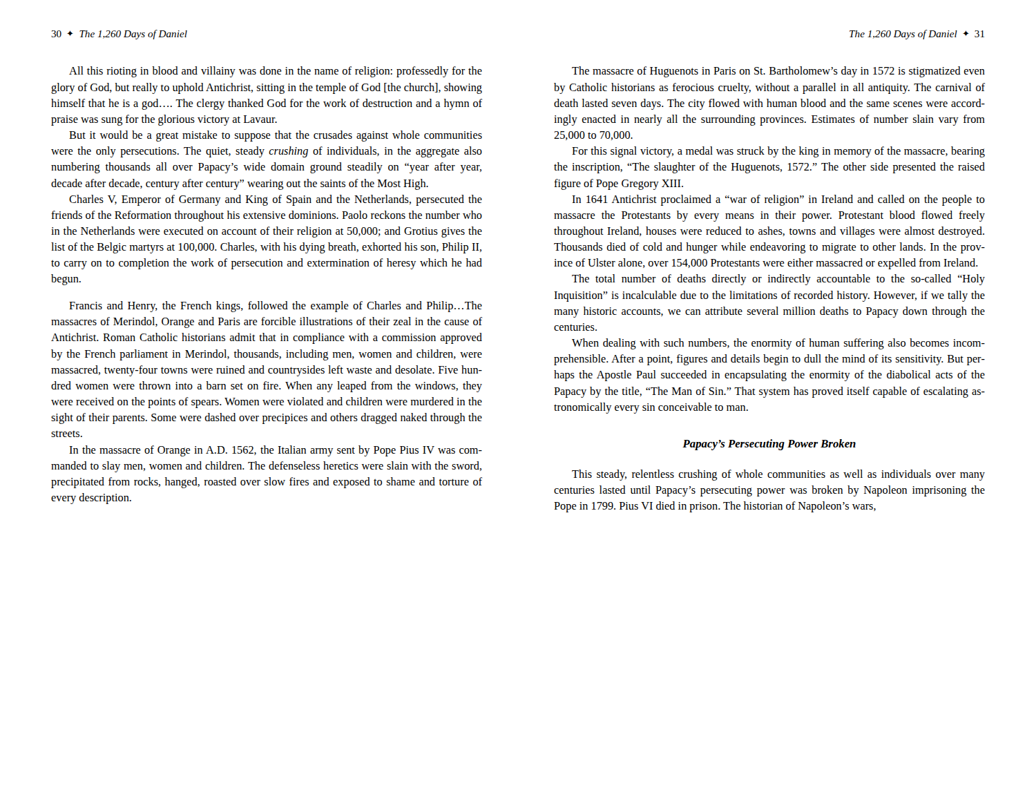30✦The 1,260 Days of Daniel
All this rioting in blood and villainy was done in the name of religion: professedly for the glory of God, but really to uphold Antichrist, sitting in the temple of God [the church], showing himself that he is a god…. The clergy thanked God for the work of destruction and a hymn of praise was sung for the glorious victory at Lavaur.
But it would be a great mistake to suppose that the crusades against whole communities were the only persecutions. The quiet, steady crushing of individuals, in the aggregate also numbering thousands all over Papacy’s wide domain ground steadily on “year after year, decade after decade, century after century” wearing out the saints of the Most High.
Charles V, Emperor of Germany and King of Spain and the Netherlands, persecuted the friends of the Reformation throughout his extensive dominions. Paolo reckons the number who in the Netherlands were executed on account of their religion at 50,000; and Grotius gives the list of the Belgic martyrs at 100,000. Charles, with his dying breath, exhorted his son, Philip II, to carry on to completion the work of persecution and extermination of heresy which he had begun.
Francis and Henry, the French kings, followed the example of Charles and Philip…The massacres of Merindol, Orange and Paris are forcible illustrations of their zeal in the cause of Antichrist. Roman Catholic historians admit that in compliance with a commission approved by the French parliament in Merindol, thousands, including men, women and children, were massacred, twenty-four towns were ruined and countrysides left waste and desolate. Five hundred women were thrown into a barn set on fire. When any leaped from the windows, they were received on the points of spears. Women were violated and children were murdered in the sight of their parents. Some were dashed over precipices and others dragged naked through the streets.
In the massacre of Orange in A.D. 1562, the Italian army sent by Pope Pius IV was commanded to slay men, women and children. The defenseless heretics were slain with the sword, precipitated from rocks, hanged, roasted over slow fires and exposed to shame and torture of every description.
The 1,260 Days of Daniel✦31
The massacre of Huguenots in Paris on St. Bartholomew’s day in 1572 is stigmatized even by Catholic historians as ferocious cruelty, without a parallel in all antiquity. The carnival of death lasted seven days. The city flowed with human blood and the same scenes were accordingly enacted in nearly all the surrounding provinces. Estimates of number slain vary from 25,000 to 70,000.
For this signal victory, a medal was struck by the king in memory of the massacre, bearing the inscription, “The slaughter of the Huguenots, 1572.” The other side presented the raised figure of Pope Gregory XIII.
In 1641 Antichrist proclaimed a “war of religion” in Ireland and called on the people to massacre the Protestants by every means in their power. Protestant blood flowed freely throughout Ireland, houses were reduced to ashes, towns and villages were almost destroyed. Thousands died of cold and hunger while endeavoring to migrate to other lands. In the province of Ulster alone, over 154,000 Protestants were either massacred or expelled from Ireland.
The total number of deaths directly or indirectly accountable to the so-called “Holy Inquisition” is incalculable due to the limitations of recorded history. However, if we tally the many historic accounts, we can attribute several million deaths to Papacy down through the centuries.
When dealing with such numbers, the enormity of human suffering also becomes incomprehensible. After a point, figures and details begin to dull the mind of its sensitivity. But perhaps the Apostle Paul succeeded in encapsulating the enormity of the diabolical acts of the Papacy by the title, “The Man of Sin.” That system has proved itself capable of escalating astronomically every sin conceivable to man.
Papacy’s Persecuting Power Broken
This steady, relentless crushing of whole communities as well as individuals over many centuries lasted until Papacy’s persecuting power was broken by Napoleon imprisoning the Pope in 1799. Pius VI died in prison. The historian of Napoleon’s wars,